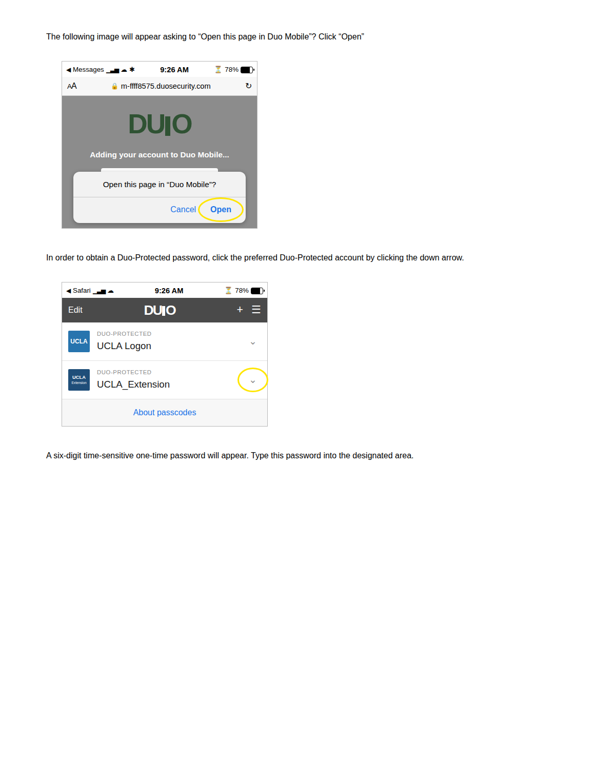The following image will appear asking to “Open this page in Duo Mobile”? Click “Open”
◀ Messages ▁▃▅ ☁ ✱
9:26 AM
⏳ 78%
AA 🔒 m-ffff8575.duosecurity.com ↻
DU O
Adding your account to Duo Mobile...
Tap here if you aren't redirected.
Open this page in “Duo Mobile”?
Cancel Open
In order to obtain a Duo-Protected password, click the preferred Duo-Protected account by clicking the down arrow.
◀ Safari ▁▃▅ ☁
9:26 AM
⏳ 78%
Edit DU O +☰
UCLA
Duo-Protected
UCLA Logon
⌄
UCLAExtension
Duo-Protected
UCLA_Extension
⌄
About passcodes
A six-digit time-sensitive one-time password will appear. Type this password into the designated area.